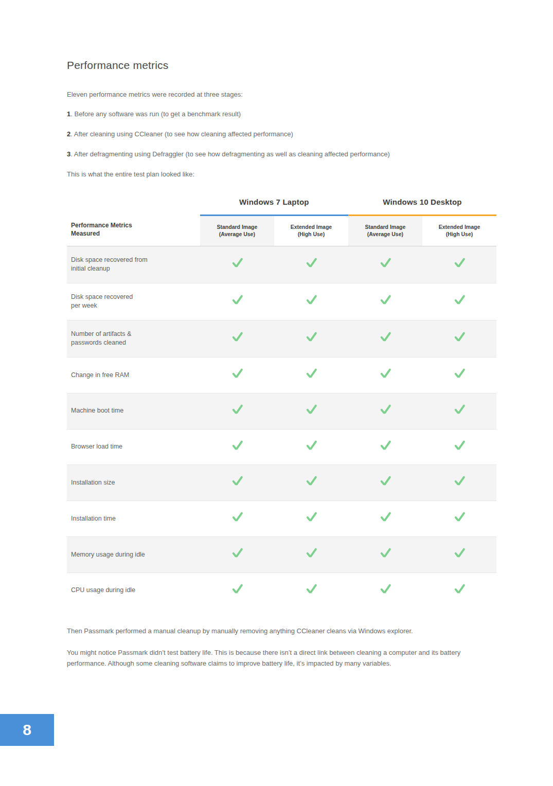Performance metrics
Eleven performance metrics were recorded at three stages:
1. Before any software was run (to get a benchmark result)
2. After cleaning using CCleaner (to see how cleaning affected performance)
3. After defragmenting using Defraggler (to see how defragmenting as well as cleaning affected performance)
This is what the entire test plan looked like:
| | Windows 7 Laptop | Windows 10 Desktop |
| --- | --- | --- |
| Performance Metrics Measured | Standard Image (Average Use) | Extended Image (High Use) | Standard Image (Average Use) | Extended Image (High Use) |
| Disk space recovered from initial cleanup | | | | |
| Disk space recovered per week | | | | |
| Number of artifacts & passwords cleaned | | | | |
| Change in free RAM | | | | |
| Machine boot time | | | | |
| Browser load time | | | | |
| Installation size | | | | |
| Installation time | | | | |
| Memory usage during idle | | | | |
| CPU usage during idle | | | | |
Then Passmark performed a manual cleanup by manually removing anything CCleaner cleans via Windows explorer.
You might notice Passmark didn’t test battery life. This is because there isn’t a direct link between cleaning a computer and its battery performance. Although some cleaning software claims to improve battery life, it’s impacted by many variables.
8